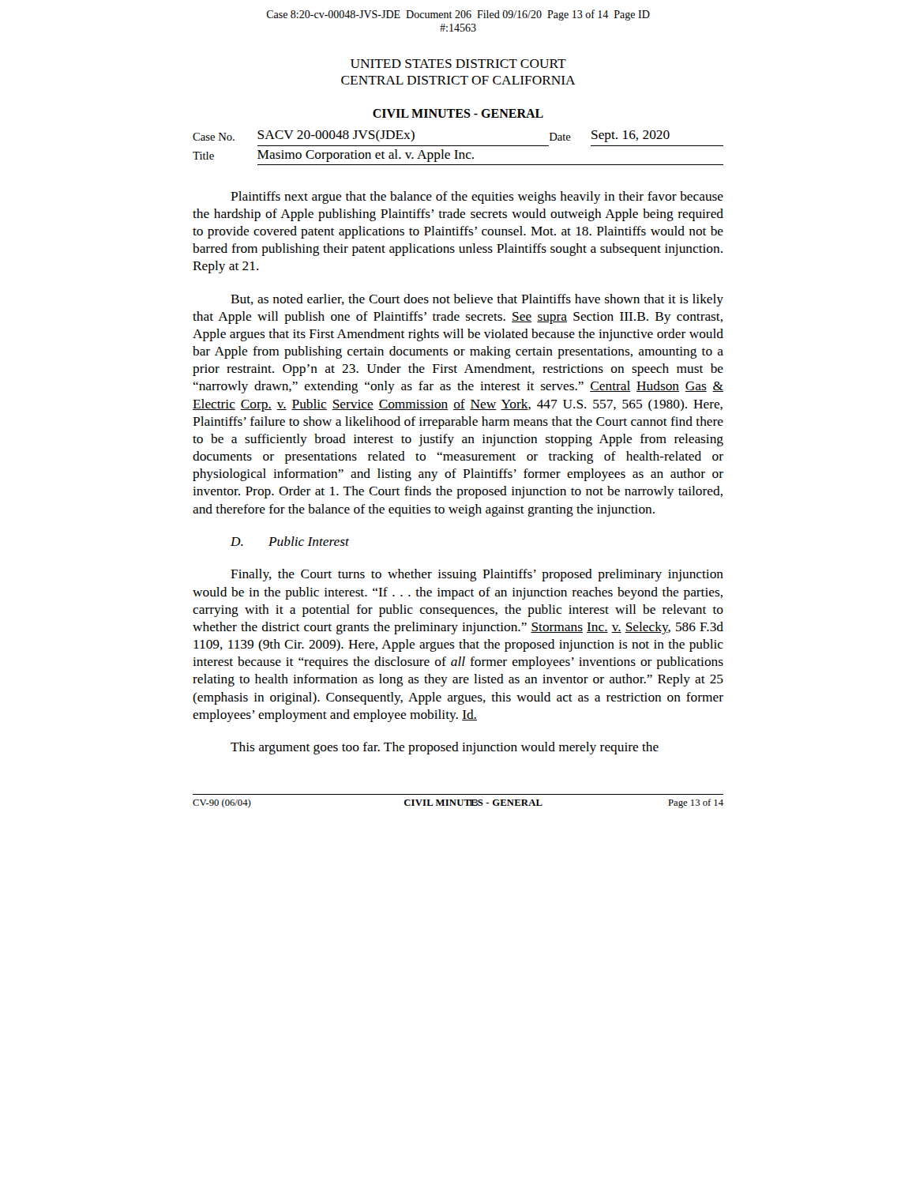Case 8:20-cv-00048-JVS-JDE Document 206 Filed 09/16/20 Page 13 of 14 Page ID
#:14563
UNITED STATES DISTRICT COURT
CENTRAL DISTRICT OF CALIFORNIA
CIVIL MINUTES - GENERAL
| Case No. | SACV 20-00048 JVS(JDEx) | Date | Sept. 16, 2020 |
| Title | Masimo Corporation et al. v. Apple Inc. | |
Plaintiffs next argue that the balance of the equities weighs heavily in their favor because the hardship of Apple publishing Plaintiffs’ trade secrets would outweigh Apple being required to provide covered patent applications to Plaintiffs’ counsel. Mot. at 18. Plaintiffs would not be barred from publishing their patent applications unless Plaintiffs sought a subsequent injunction. Reply at 21.
But, as noted earlier, the Court does not believe that Plaintiffs have shown that it is likely that Apple will publish one of Plaintiffs’ trade secrets. See supra Section III.B. By contrast, Apple argues that its First Amendment rights will be violated because the injunctive order would bar Apple from publishing certain documents or making certain presentations, amounting to a prior restraint. Opp’n at 23. Under the First Amendment, restrictions on speech must be “narrowly drawn,” extending “only as far as the interest it serves.” Central Hudson Gas & Electric Corp. v. Public Service Commission of New York, 447 U.S. 557, 565 (1980). Here, Plaintiffs’ failure to show a likelihood of irreparable harm means that the Court cannot find there to be a sufficiently broad interest to justify an injunction stopping Apple from releasing documents or presentations related to “measurement or tracking of health-related or physiological information” and listing any of Plaintiffs’ former employees as an author or inventor. Prop. Order at 1. The Court finds the proposed injunction to not be narrowly tailored, and therefore for the balance of the equities to weigh against granting the injunction.
D. Public Interest
Finally, the Court turns to whether issuing Plaintiffs’ proposed preliminary injunction would be in the public interest. “If . . . the impact of an injunction reaches beyond the parties, carrying with it a potential for public consequences, the public interest will be relevant to whether the district court grants the preliminary injunction.” Stormans Inc. v. Selecky, 586 F.3d 1109, 1139 (9th Cir. 2009). Here, Apple argues that the proposed injunction is not in the public interest because it “requires the disclosure of all former employees’ inventions or publications relating to health information as long as they are listed as an inventor or author.” Reply at 25 (emphasis in original). Consequently, Apple argues, this would act as a restriction on former employees’ employment and employee mobility. Id.
This argument goes too far. The proposed injunction would merely require the
CV-90 (06/04)
CIVIL MINUTES - GENERAL13
Page 13 of 14